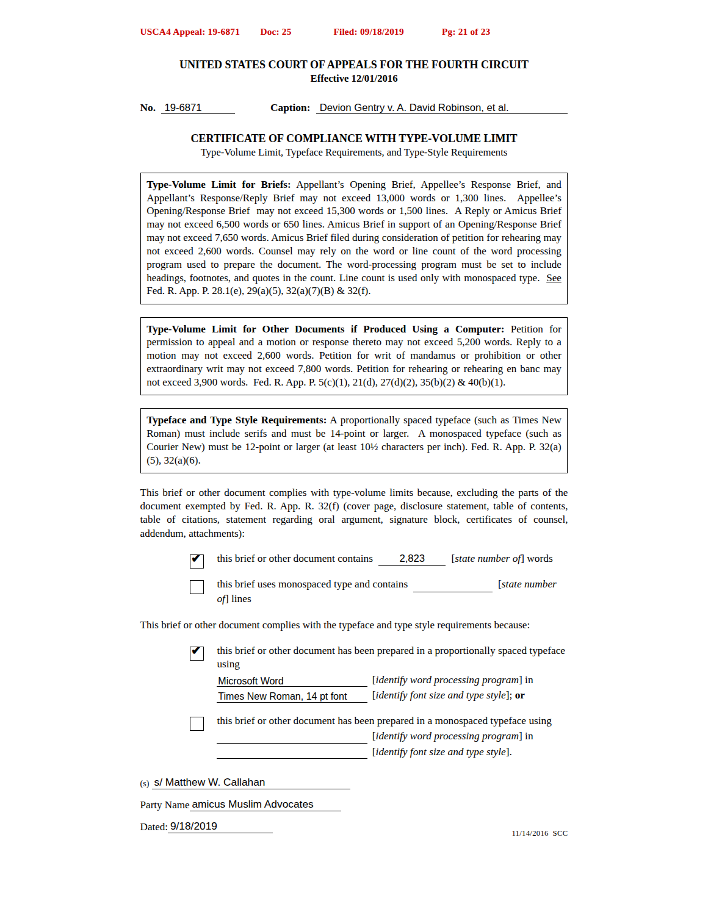USCA4 Appeal: 19-6871 Doc: 25 Filed: 09/18/2019 Pg: 21 of 23
UNITED STATES COURT OF APPEALS FOR THE FOURTH CIRCUIT
Effective 12/01/2016
No. 19-6871 Caption: Devion Gentry v. A. David Robinson, et al.
CERTIFICATE OF COMPLIANCE WITH TYPE-VOLUME LIMIT
Type-Volume Limit, Typeface Requirements, and Type-Style Requirements
Type-Volume Limit for Briefs: Appellant’s Opening Brief, Appellee’s Response Brief, and Appellant’s Response/Reply Brief may not exceed 13,000 words or 1,300 lines. Appellee’s Opening/Response Brief may not exceed 15,300 words or 1,500 lines. A Reply or Amicus Brief may not exceed 6,500 words or 650 lines. Amicus Brief in support of an Opening/Response Brief may not exceed 7,650 words. Amicus Brief filed during consideration of petition for rehearing may not exceed 2,600 words. Counsel may rely on the word or line count of the word processing program used to prepare the document. The word-processing program must be set to include headings, footnotes, and quotes in the count. Line count is used only with monospaced type. See Fed. R. App. P. 28.1(e), 29(a)(5), 32(a)(7)(B) & 32(f).
Type-Volume Limit for Other Documents if Produced Using a Computer: Petition for permission to appeal and a motion or response thereto may not exceed 5,200 words. Reply to a motion may not exceed 2,600 words. Petition for writ of mandamus or prohibition or other extraordinary writ may not exceed 7,800 words. Petition for rehearing or rehearing en banc may not exceed 3,900 words. Fed. R. App. P. 5(c)(1), 21(d), 27(d)(2), 35(b)(2) & 40(b)(1).
Typeface and Type Style Requirements: A proportionally spaced typeface (such as Times New Roman) must include serifs and must be 14-point or larger. A monospaced typeface (such as Courier New) must be 12-point or larger (at least 10½ characters per inch). Fed. R. App. P. 32(a)(5), 32(a)(6).
This brief or other document complies with type-volume limits because, excluding the parts of the document exempted by Fed. R. App. R. 32(f) (cover page, disclosure statement, table of contents, table of citations, statement regarding oral argument, signature block, certificates of counsel, addendum, attachments):
this brief or other document contains 2,823 [state number of] words
this brief uses monospaced type and contains [state number of] lines
This brief or other document complies with the typeface and type style requirements because:
this brief or other document has been prepared in a proportionally spaced typeface using
Microsoft Word[identify word processing program] in
Times New Roman, 14 pt font[identify font size and type style]; or
this brief or other document has been prepared in a monospaced typeface using
[identify word processing program] in
[identify font size and type style].
(s) s/ Matthew W. Callahan
Party Name amicus Muslim Advocates
Dated: 9/18/2019
11/14/2016 SCC